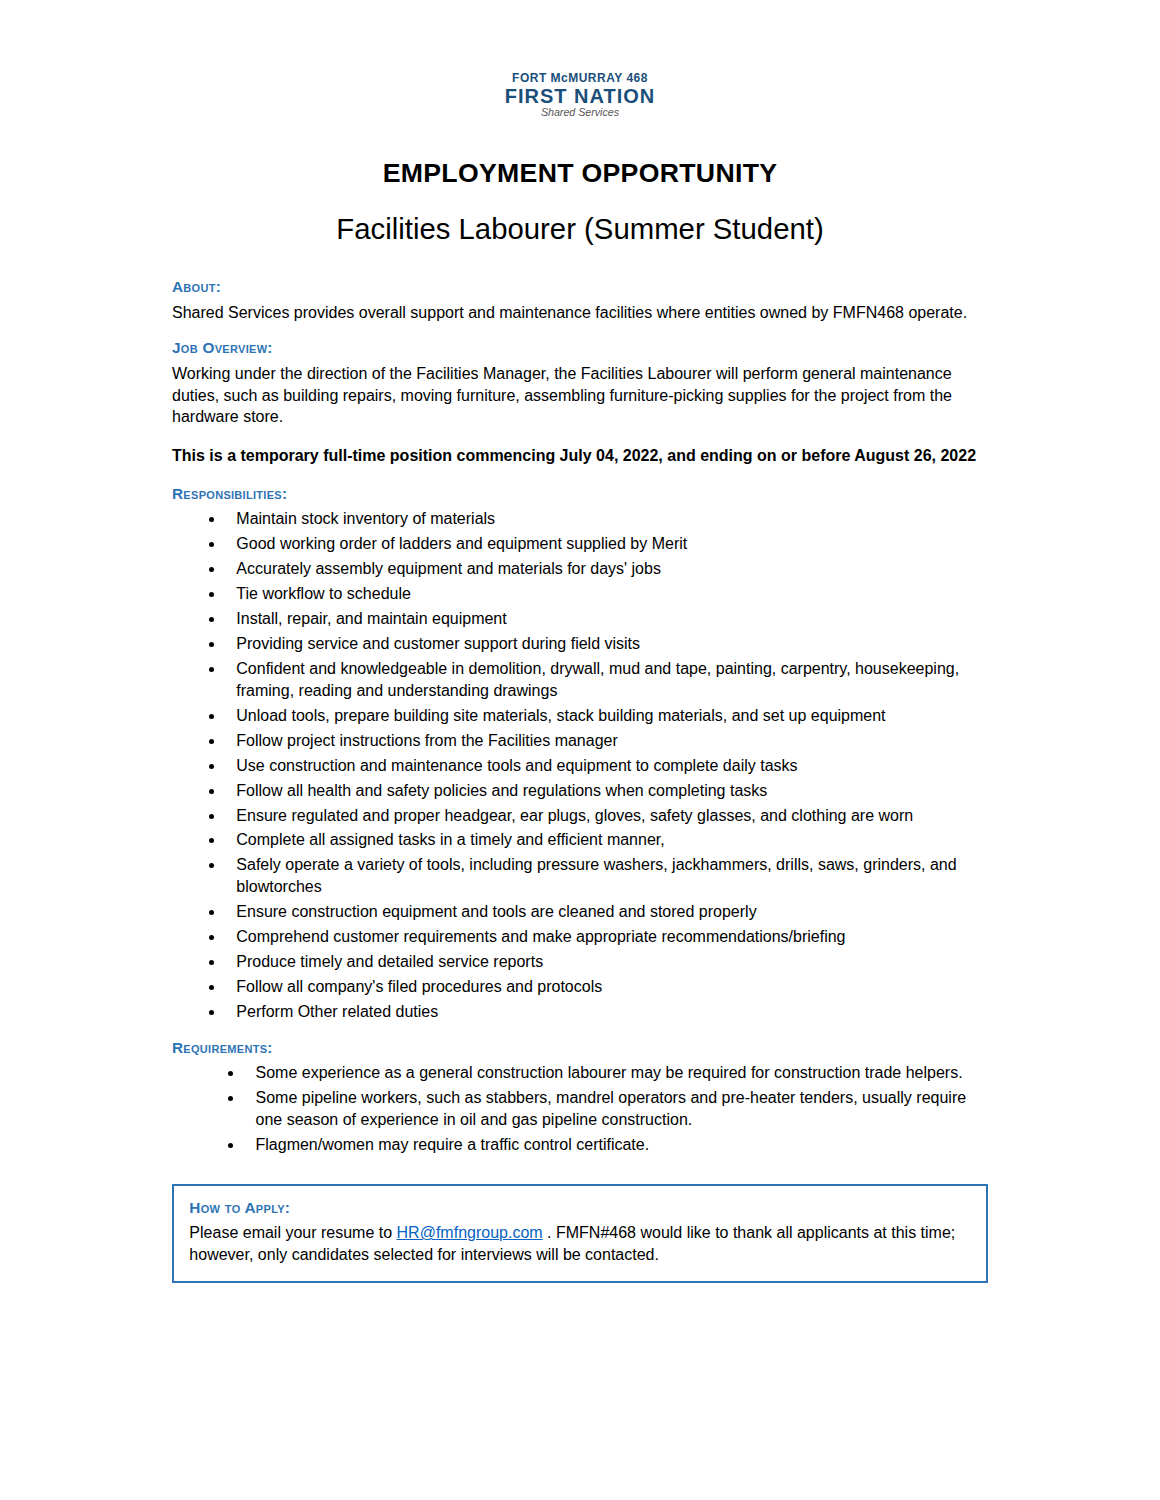FORT McMURRAY 468
FIRST NATION
Shared Services
EMPLOYMENT OPPORTUNITY
Facilities Labourer (Summer Student)
About:
Shared Services provides overall support and maintenance facilities where entities owned by FMFN468 operate.
Job Overview:
Working under the direction of the Facilities Manager, the Facilities Labourer will perform general maintenance duties, such as building repairs, moving furniture, assembling furniture-picking supplies for the project from the hardware store.
This is a temporary full-time position commencing July 04, 2022, and ending on or before August 26, 2022
Responsibilities:
Maintain stock inventory of materials
Good working order of ladders and equipment supplied by Merit
Accurately assembly equipment and materials for days' jobs
Tie workflow to schedule
Install, repair, and maintain equipment
Providing service and customer support during field visits
Confident and knowledgeable in demolition, drywall, mud and tape, painting, carpentry, housekeeping, framing, reading and understanding drawings
Unload tools, prepare building site materials, stack building materials, and set up equipment
Follow project instructions from the Facilities manager
Use construction and maintenance tools and equipment to complete daily tasks
Follow all health and safety policies and regulations when completing tasks
Ensure regulated and proper headgear, ear plugs, gloves, safety glasses, and clothing are worn
Complete all assigned tasks in a timely and efficient manner,
Safely operate a variety of tools, including pressure washers, jackhammers, drills, saws, grinders, and blowtorches
Ensure construction equipment and tools are cleaned and stored properly
Comprehend customer requirements and make appropriate recommendations/briefing
Produce timely and detailed service reports
Follow all company's filed procedures and protocols
Perform Other related duties
Requirements:
Some experience as a general construction labourer may be required for construction trade helpers.
Some pipeline workers, such as stabbers, mandrel operators and pre-heater tenders, usually require one season of experience in oil and gas pipeline construction.
Flagmen/women may require a traffic control certificate.
How to Apply:
Please email your resume to HR@fmfngroup.com . FMFN#468 would like to thank all applicants at this time; however, only candidates selected for interviews will be contacted.